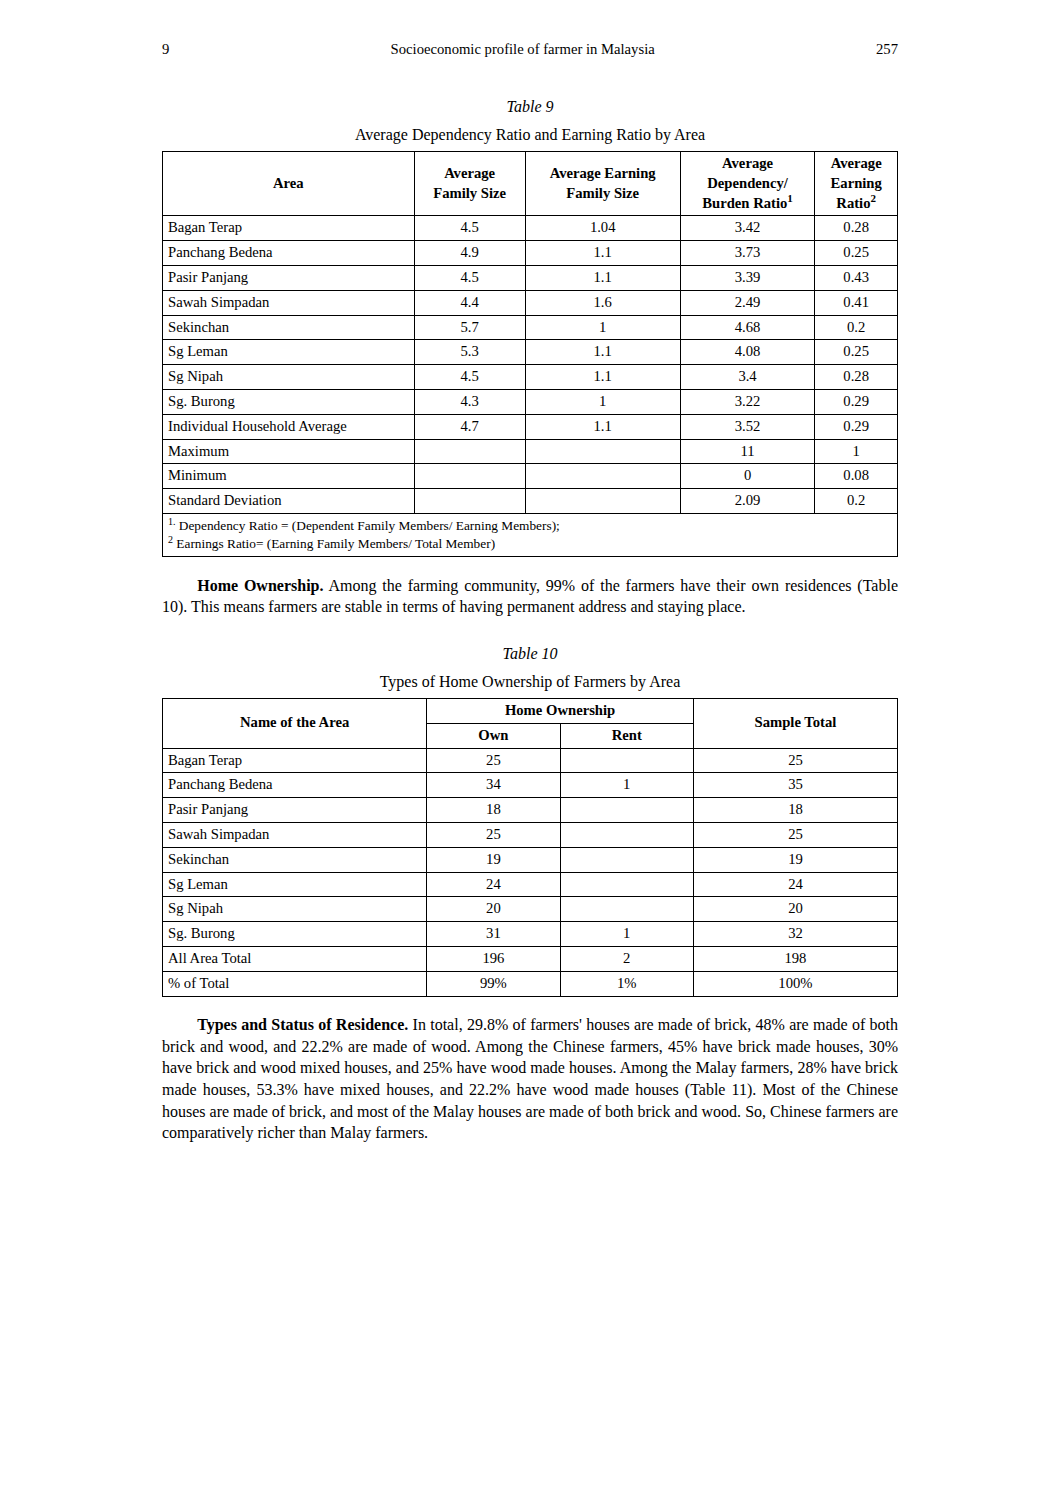9 Socioeconomic profile of farmer in Malaysia 257
Table 9 Average Dependency Ratio and Earning Ratio by Area
| Area | Average Family Size | Average Earning Family Size | Average Dependency/ Burden Ratio 1 | Average Earning Ratio 2 |
| --- | --- | --- | --- | --- |
| Bagan Terap | 4.5 | 1.04 | 3.42 | 0.28 |
| Panchang Bedena | 4.9 | 1.1 | 3.73 | 0.25 |
| Pasir Panjang | 4.5 | 1.1 | 3.39 | 0.43 |
| Sawah Simpadan | 4.4 | 1.6 | 2.49 | 0.41 |
| Sekinchan | 5.7 | 1 | 4.68 | 0.2 |
| Sg Leman | 5.3 | 1.1 | 4.08 | 0.25 |
| Sg Nipah | 4.5 | 1.1 | 3.4 | 0.28 |
| Sg. Burong | 4.3 | 1 | 3.22 | 0.29 |
| Individual Household Average | 4.7 | 1.1 | 3.52 | 0.29 |
| Maximum | | | 11 | 1 |
| Minimum | | | 0 | 0.08 |
| Standard Deviation | | | 2.09 | 0.2 |
| 1. Dependency Ratio = (Dependent Family Members/ Earning Members); 2 Earnings Ratio= (Earning Family Members/ Total Member) |
Home Ownership. Among the farming community, 99% of the farmers have their own residences (Table 10). This means farmers are stable in terms of having permanent address and staying place.
Table 10 Types of Home Ownership of Farmers by Area
| Name of the Area | Home Ownership | Sample Total |
| --- | --- | --- |
| Own | Rent |
| Bagan Terap | 25 | | 25 |
| Panchang Bedena | 34 | 1 | 35 |
| Pasir Panjang | 18 | | 18 |
| Sawah Simpadan | 25 | | 25 |
| Sekinchan | 19 | | 19 |
| Sg Leman | 24 | | 24 |
| Sg Nipah | 20 | | 20 |
| Sg. Burong | 31 | 1 | 32 |
| All Area Total | 196 | 2 | 198 |
| % of Total | 99% | 1% | 100% |
Types and Status of Residence. In total, 29.8% of farmers' houses are made of brick, 48% are made of both brick and wood, and 22.2% are made of wood. Among the Chinese farmers, 45% have brick made houses, 30% have brick and wood mixed houses, and 25% have wood made houses. Among the Malay farmers, 28% have brick made houses, 53.3% have mixed houses, and 22.2% have wood made houses (Table 11). Most of the Chinese houses are made of brick, and most of the Malay houses are made of both brick and wood. So, Chinese farmers are comparatively richer than Malay farmers.